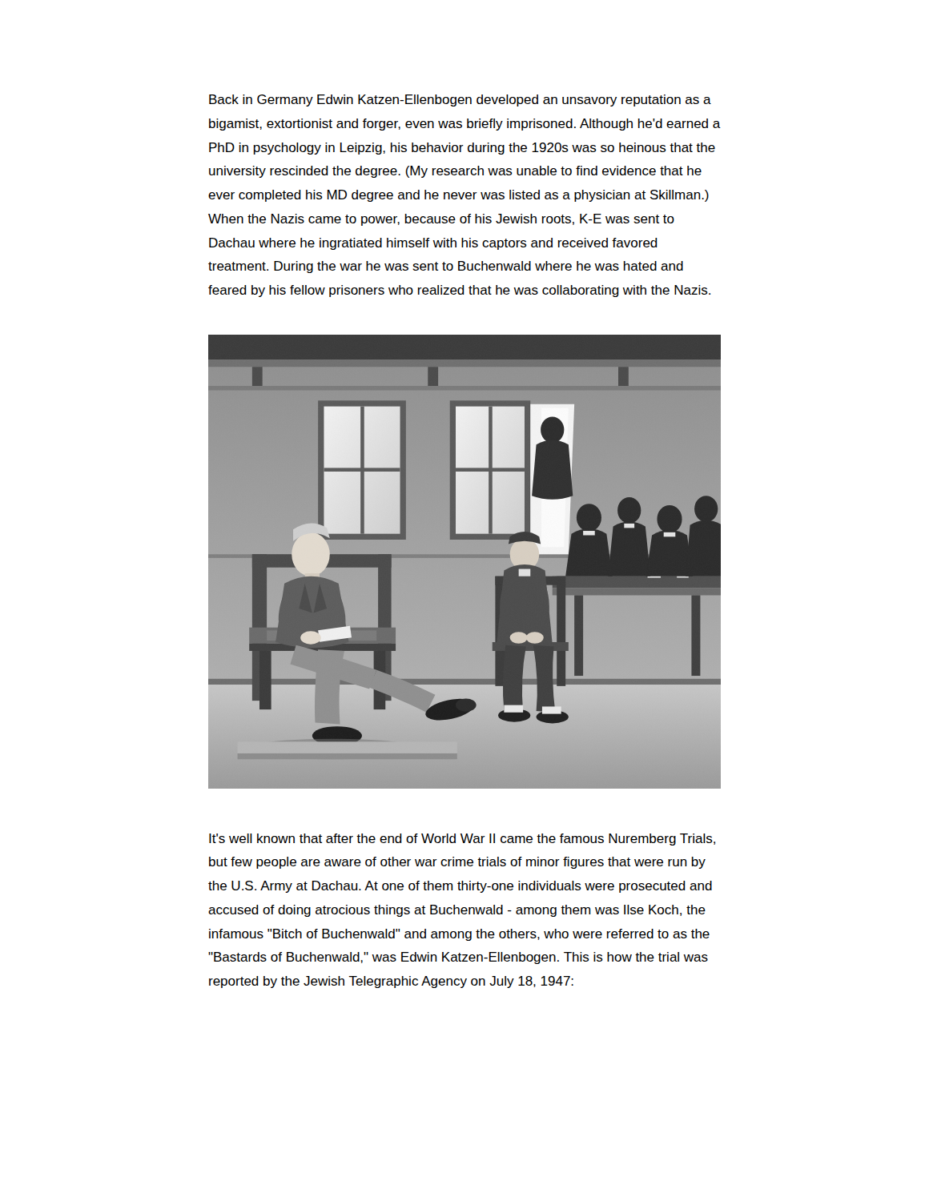Back in Germany Edwin Katzen-Ellenbogen developed an unsavory reputation as a bigamist, extortionist and forger, even was briefly imprisoned. Although he'd earned a PhD in psychology in Leipzig, his behavior during the 1920s was so heinous that the university rescinded the degree. (My research was unable to find evidence that he ever completed his MD degree and he never was listed as a physician at Skillman.) When the Nazis came to power, because of his Jewish roots, K-E was sent to Dachau where he ingratiated himself with his captors and received favored treatment. During the war he was sent to Buchenwald where he was hated and feared by his fellow prisoners who realized that he was collaborating with the Nazis.
It's well known that after the end of World War II came the famous Nuremberg Trials, but few people are aware of other war crime trials of minor figures that were run by the U.S. Army at Dachau. At one of them thirty-one individuals were prosecuted and accused of doing atrocious things at Buchenwald - among them was Ilse Koch, the infamous "Bitch of Buchenwald" and among the others, who were referred to as the "Bastards of Buchenwald," was Edwin Katzen-Ellenbogen. This is how the trial was reported by the Jewish Telegraphic Agency on July 18, 1947: